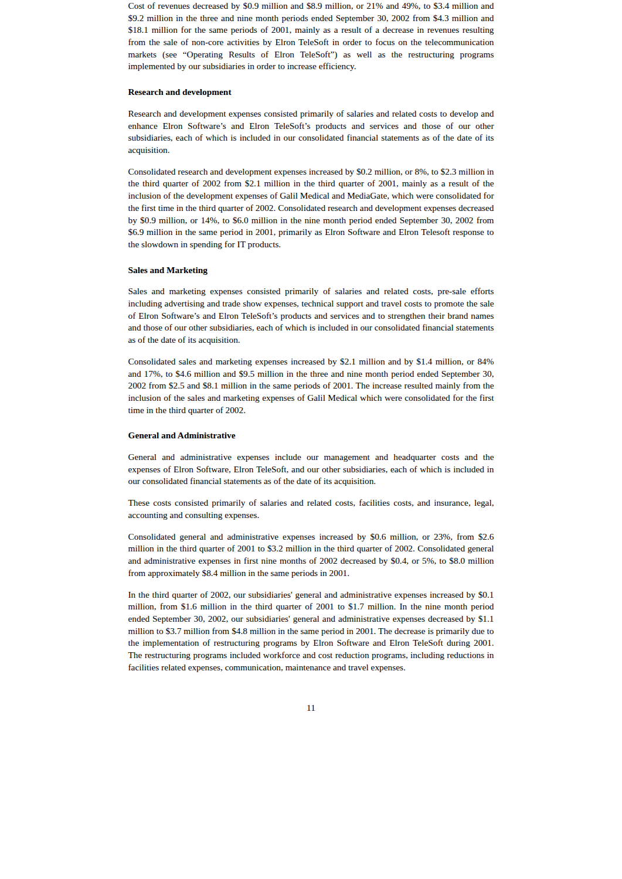Cost of revenues decreased by $0.9 million and $8.9 million, or 21% and 49%, to $3.4 million and $9.2 million in the three and nine month periods ended September 30, 2002 from $4.3 million and $18.1 million for the same periods of 2001, mainly as a result of a decrease in revenues resulting from the sale of non-core activities by Elron TeleSoft in order to focus on the telecommunication markets (see “Operating Results of Elron TeleSoft”) as well as the restructuring programs implemented by our subsidiaries in order to increase efficiency.
Research and development
Research and development expenses consisted primarily of salaries and related costs to develop and enhance Elron Software’s and Elron TeleSoft’s products and services and those of our other subsidiaries, each of which is included in our consolidated financial statements as of the date of its acquisition.
Consolidated research and development expenses increased by $0.2 million, or 8%, to $2.3 million in the third quarter of 2002 from $2.1 million in the third quarter of 2001, mainly as a result of the inclusion of the development expenses of Galil Medical and MediaGate, which were consolidated for the first time in the third quarter of 2002. Consolidated research and development expenses decreased by $0.9 million, or 14%, to $6.0 million in the nine month period ended September 30, 2002 from $6.9 million in the same period in 2001, primarily as Elron Software and Elron Telesoft response to the slowdown in spending for IT products.
Sales and Marketing
Sales and marketing expenses consisted primarily of salaries and related costs, pre-sale efforts including advertising and trade show expenses, technical support and travel costs to promote the sale of Elron Software’s and Elron TeleSoft’s products and services and to strengthen their brand names and those of our other subsidiaries, each of which is included in our consolidated financial statements as of the date of its acquisition.
Consolidated sales and marketing expenses increased by $2.1 million and by $1.4 million, or 84% and 17%, to $4.6 million and $9.5 million in the three and nine month period ended September 30, 2002 from $2.5 and $8.1 million in the same periods of 2001. The increase resulted mainly from the inclusion of the sales and marketing expenses of Galil Medical which were consolidated for the first time in the third quarter of 2002.
General and Administrative
General and administrative expenses include our management and headquarter costs and the expenses of Elron Software, Elron TeleSoft, and our other subsidiaries, each of which is included in our consolidated financial statements as of the date of its acquisition.
These costs consisted primarily of salaries and related costs, facilities costs, and insurance, legal, accounting and consulting expenses.
Consolidated general and administrative expenses increased by $0.6 million, or 23%, from $2.6 million in the third quarter of 2001 to $3.2 million in the third quarter of 2002. Consolidated general and administrative expenses in first nine months of 2002 decreased by $0.4, or 5%, to $8.0 million from approximately $8.4 million in the same periods in 2001.
In the third quarter of 2002, our subsidiaries' general and administrative expenses increased by $0.1 million, from $1.6 million in the third quarter of 2001 to $1.7 million. In the nine month period ended September 30, 2002, our subsidiaries' general and administrative expenses decreased by $1.1 million to $3.7 million from $4.8 million in the same period in 2001. The decrease is primarily due to the implementation of restructuring programs by Elron Software and Elron TeleSoft during 2001. The restructuring programs included workforce and cost reduction programs, including reductions in facilities related expenses, communication, maintenance and travel expenses.
11